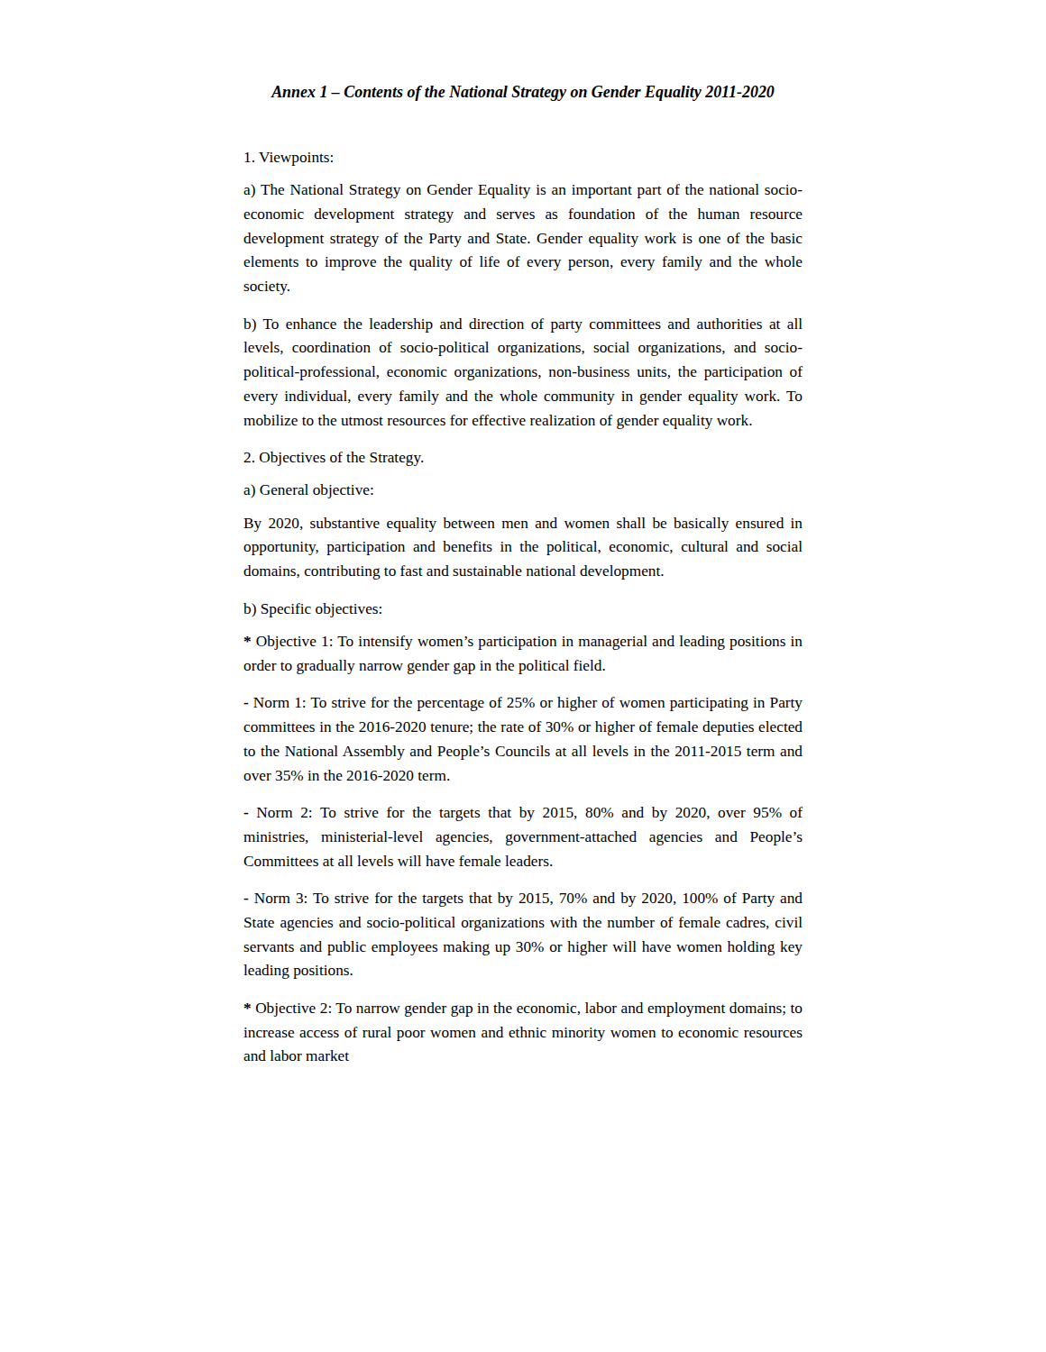Annex 1 – Contents of the National Strategy on Gender Equality 2011-2020
1. Viewpoints:
a) The National Strategy on Gender Equality is an important part of the national socio-economic development strategy and serves as foundation of the human resource development strategy of the Party and State. Gender equality work is one of the basic elements to improve the quality of life of every person, every family and the whole society.
b) To enhance the leadership and direction of party committees and authorities at all levels, coordination of socio-political organizations, social organizations, and socio-political-professional, economic organizations, non-business units, the participation of every individual, every family and the whole community in gender equality work. To mobilize to the utmost resources for effective realization of gender equality work.
2. Objectives of the Strategy.
a) General objective:
By 2020, substantive equality between men and women shall be basically ensured in opportunity, participation and benefits in the political, economic, cultural and social domains, contributing to fast and sustainable national development.
b) Specific objectives:
* Objective 1: To intensify women’s participation in managerial and leading positions in order to gradually narrow gender gap in the political field.
- Norm 1: To strive for the percentage of 25% or higher of women participating in Party committees in the 2016-2020 tenure; the rate of 30% or higher of female deputies elected to the National Assembly and People’s Councils at all levels in the 2011-2015 term and over 35% in the 2016-2020 term.
- Norm 2: To strive for the targets that by 2015, 80% and by 2020, over 95% of ministries, ministerial-level agencies, government-attached agencies and People’s Committees at all levels will have female leaders.
- Norm 3: To strive for the targets that by 2015, 70% and by 2020, 100% of Party and State agencies and socio-political organizations with the number of female cadres, civil servants and public employees making up 30% or higher will have women holding key leading positions.
* Objective 2: To narrow gender gap in the economic, labor and employment domains; to increase access of rural poor women and ethnic minority women to economic resources and labor market